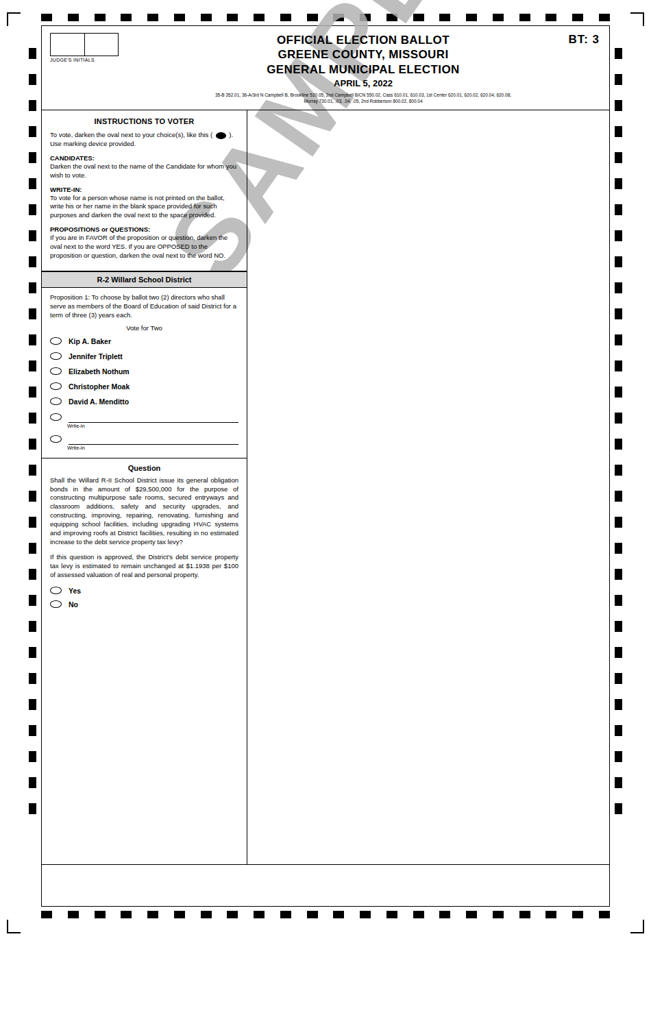SAMPLE
BT: 3
JUDGE'S INITIALS
OFFICIAL ELECTION BALLOT
GREENE COUNTY, MISSOURI
GENERAL MUNICIPAL ELECTION
APRIL 5, 2022
35-B 352.01, 36-A/3rd N Campbell B, Brookline 520.05, 2nd Campbell B/CN 550.02, Cass 610.01, 610.03, 1st Center 620.01, 620.02, 620.04, 620.08,
Murray 730.01, .03, .04, .05, 2nd Robberson 800.02, 800.04
INSTRUCTIONS TO VOTER
To vote, darken the oval next to your choice(s), like this ( ). Use marking device provided.
CANDIDATES:
Darken the oval next to the name of the Candidate for whom you wish to vote.
WRITE-IN:
To vote for a person whose name is not printed on the ballot, write his or her name in the blank space provided for such purposes and darken the oval next to the space provided.
PROPOSITIONS or QUESTIONS:
If you are in FAVOR of the proposition or question, darken the oval next to the word YES. If you are OPPOSED to the proposition or question, darken the oval next to the word NO.
R-2 Willard School District
Proposition 1: To choose by ballot two (2) directors who shall serve as members of the Board of Education of said District for a term of three (3) years each.
Vote for Two
Kip A. Baker
Jennifer Triplett
Elizabeth Nothum
Christopher Moak
David A. Menditto
Write-in
Write-in
Question
Shall the Willard R-II School District issue its general obligation bonds in the amount of $29,500,000 for the purpose of constructing multipurpose safe rooms, secured entryways and classroom additions, safety and security upgrades, and constructing, improving, repairing, renovating, furnishing and equipping school facilities, including upgrading HVAC systems and improving roofs at District facilities, resulting in no estimated increase to the debt service property tax levy?
If this question is approved, the District's debt service property tax levy is estimated to remain unchanged at $1.1938 per $100 of assessed valuation of real and personal property.
Yes
No